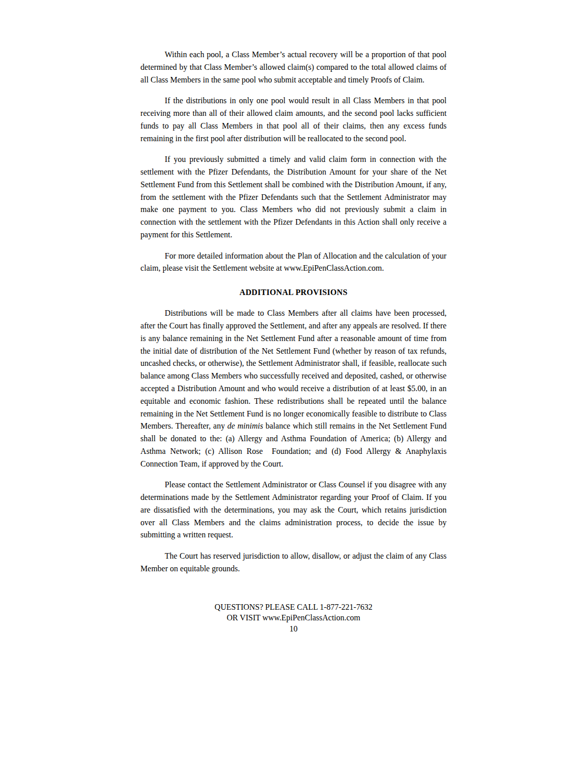Within each pool, a Class Member’s actual recovery will be a proportion of that pool determined by that Class Member’s allowed claim(s) compared to the total allowed claims of all Class Members in the same pool who submit acceptable and timely Proofs of Claim.
If the distributions in only one pool would result in all Class Members in that pool receiving more than all of their allowed claim amounts, and the second pool lacks sufficient funds to pay all Class Members in that pool all of their claims, then any excess funds remaining in the first pool after distribution will be reallocated to the second pool.
If you previously submitted a timely and valid claim form in connection with the settlement with the Pfizer Defendants, the Distribution Amount for your share of the Net Settlement Fund from this Settlement shall be combined with the Distribution Amount, if any, from the settlement with the Pfizer Defendants such that the Settlement Administrator may make one payment to you. Class Members who did not previously submit a claim in connection with the settlement with the Pfizer Defendants in this Action shall only receive a payment for this Settlement.
For more detailed information about the Plan of Allocation and the calculation of your claim, please visit the Settlement website at www.EpiPenClassAction.com.
Additional Provisions
Distributions will be made to Class Members after all claims have been processed, after the Court has finally approved the Settlement, and after any appeals are resolved. If there is any balance remaining in the Net Settlement Fund after a reasonable amount of time from the initial date of distribution of the Net Settlement Fund (whether by reason of tax refunds, uncashed checks, or otherwise), the Settlement Administrator shall, if feasible, reallocate such balance among Class Members who successfully received and deposited, cashed, or otherwise accepted a Distribution Amount and who would receive a distribution of at least $5.00, in an equitable and economic fashion. These redistributions shall be repeated until the balance remaining in the Net Settlement Fund is no longer economically feasible to distribute to Class Members. Thereafter, any de minimis balance which still remains in the Net Settlement Fund shall be donated to the: (a) Allergy and Asthma Foundation of America; (b) Allergy and Asthma Network; (c) Allison Rose Foundation; and (d) Food Allergy & Anaphylaxis Connection Team, if approved by the Court.
Please contact the Settlement Administrator or Class Counsel if you disagree with any determinations made by the Settlement Administrator regarding your Proof of Claim. If you are dissatisfied with the determinations, you may ask the Court, which retains jurisdiction over all Class Members and the claims administration process, to decide the issue by submitting a written request.
The Court has reserved jurisdiction to allow, disallow, or adjust the claim of any Class Member on equitable grounds.
QUESTIONS? PLEASE CALL 1-877-221-7632
OR VISIT www.EpiPenClassAction.com
10